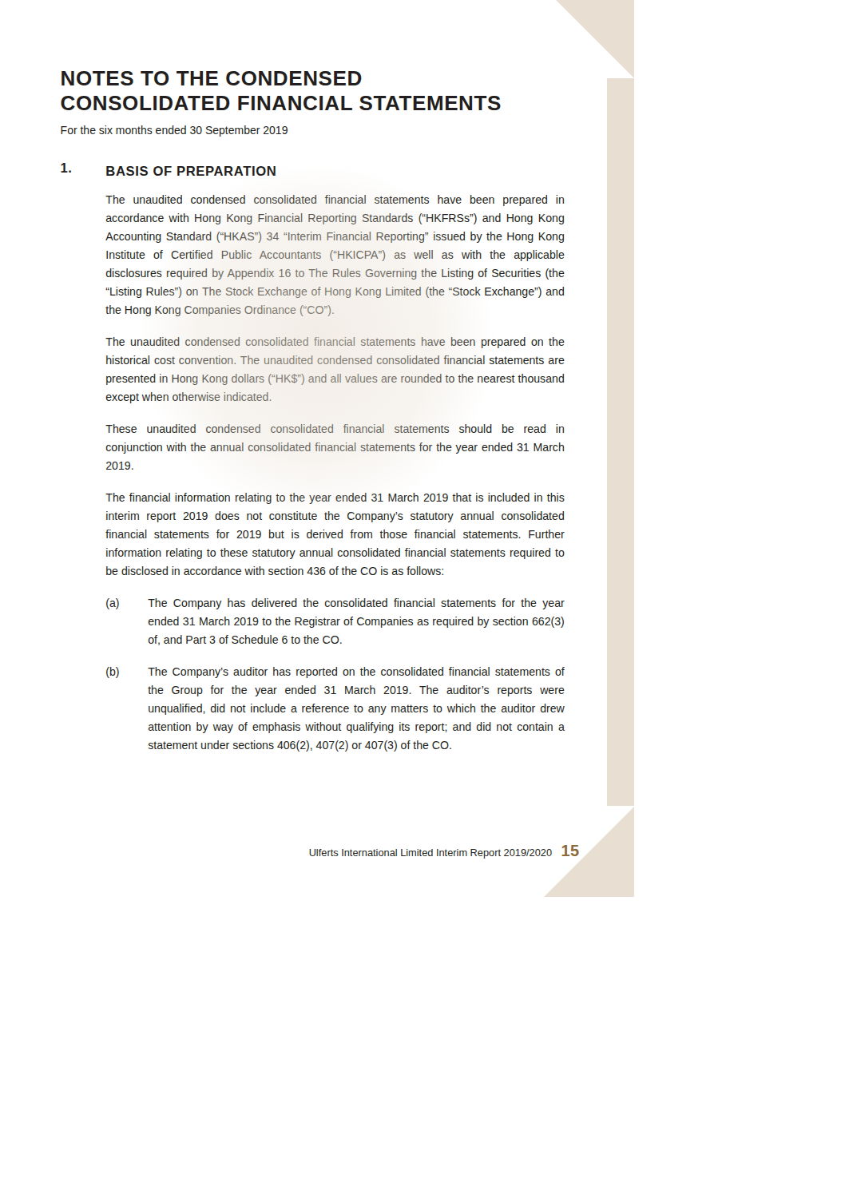Notes to the Condensed Consolidated Financial Statements
For the six months ended 30 September 2019
1.
Basis of Preparation
The unaudited condensed consolidated financial statements have been prepared in accordance with Hong Kong Financial Reporting Standards (“HKFRSs”) and Hong Kong Accounting Standard (“HKAS”) 34 “Interim Financial Reporting” issued by the Hong Kong Institute of Certified Public Accountants (“HKICPA”) as well as with the applicable disclosures required by Appendix 16 to The Rules Governing the Listing of Securities (the “Listing Rules”) on The Stock Exchange of Hong Kong Limited (the “Stock Exchange”) and the Hong Kong Companies Ordinance (“CO”).
The unaudited condensed consolidated financial statements have been prepared on the historical cost convention. The unaudited condensed consolidated financial statements are presented in Hong Kong dollars (“HK$”) and all values are rounded to the nearest thousand except when otherwise indicated.
These unaudited condensed consolidated financial statements should be read in conjunction with the annual consolidated financial statements for the year ended 31 March 2019.
The financial information relating to the year ended 31 March 2019 that is included in this interim report 2019 does not constitute the Company’s statutory annual consolidated financial statements for 2019 but is derived from those financial statements. Further information relating to these statutory annual consolidated financial statements required to be disclosed in accordance with section 436 of the CO is as follows:
The Company has delivered the consolidated financial statements for the year ended 31 March 2019 to the Registrar of Companies as required by section 662(3) of, and Part 3 of Schedule 6 to the CO.
The Company’s auditor has reported on the consolidated financial statements of the Group for the year ended 31 March 2019. The auditor’s reports were unqualified, did not include a reference to any matters to which the auditor drew attention by way of emphasis without qualifying its report; and did not contain a statement under sections 406(2), 407(2) or 407(3) of the CO.
Ulferts International Limited Interim Report 2019/2020 15